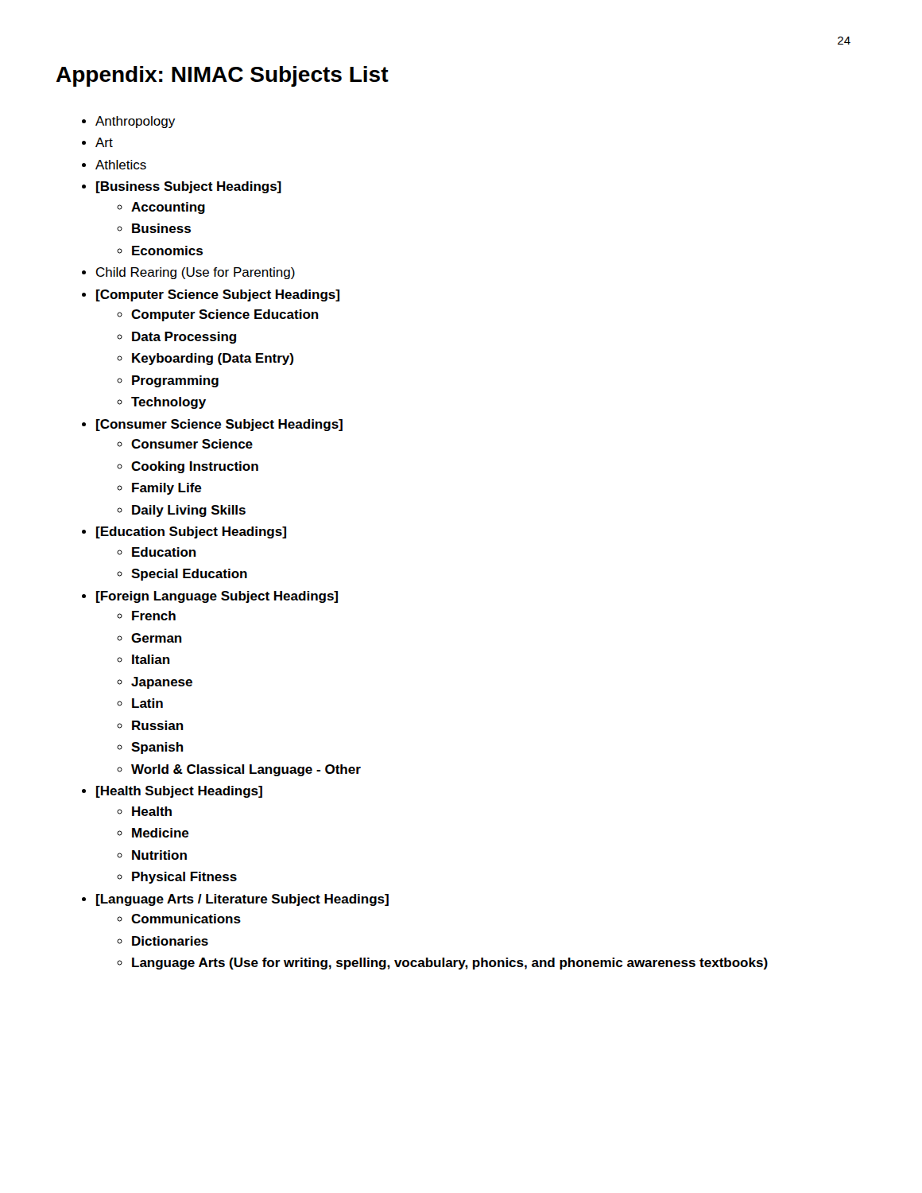24
Appendix: NIMAC Subjects List
Anthropology
Art
Athletics
[Business Subject Headings]
Accounting
Business
Economics
Child Rearing (Use for Parenting)
[Computer Science Subject Headings]
Computer Science Education
Data Processing
Keyboarding (Data Entry)
Programming
Technology
[Consumer Science Subject Headings]
Consumer Science
Cooking Instruction
Family Life
Daily Living Skills
[Education Subject Headings]
Education
Special Education
[Foreign Language Subject Headings]
French
German
Italian
Japanese
Latin
Russian
Spanish
World & Classical Language - Other
[Health Subject Headings]
Health
Medicine
Nutrition
Physical Fitness
[Language Arts / Literature Subject Headings]
Communications
Dictionaries
Language Arts (Use for writing, spelling, vocabulary, phonics, and phonemic awareness textbooks)